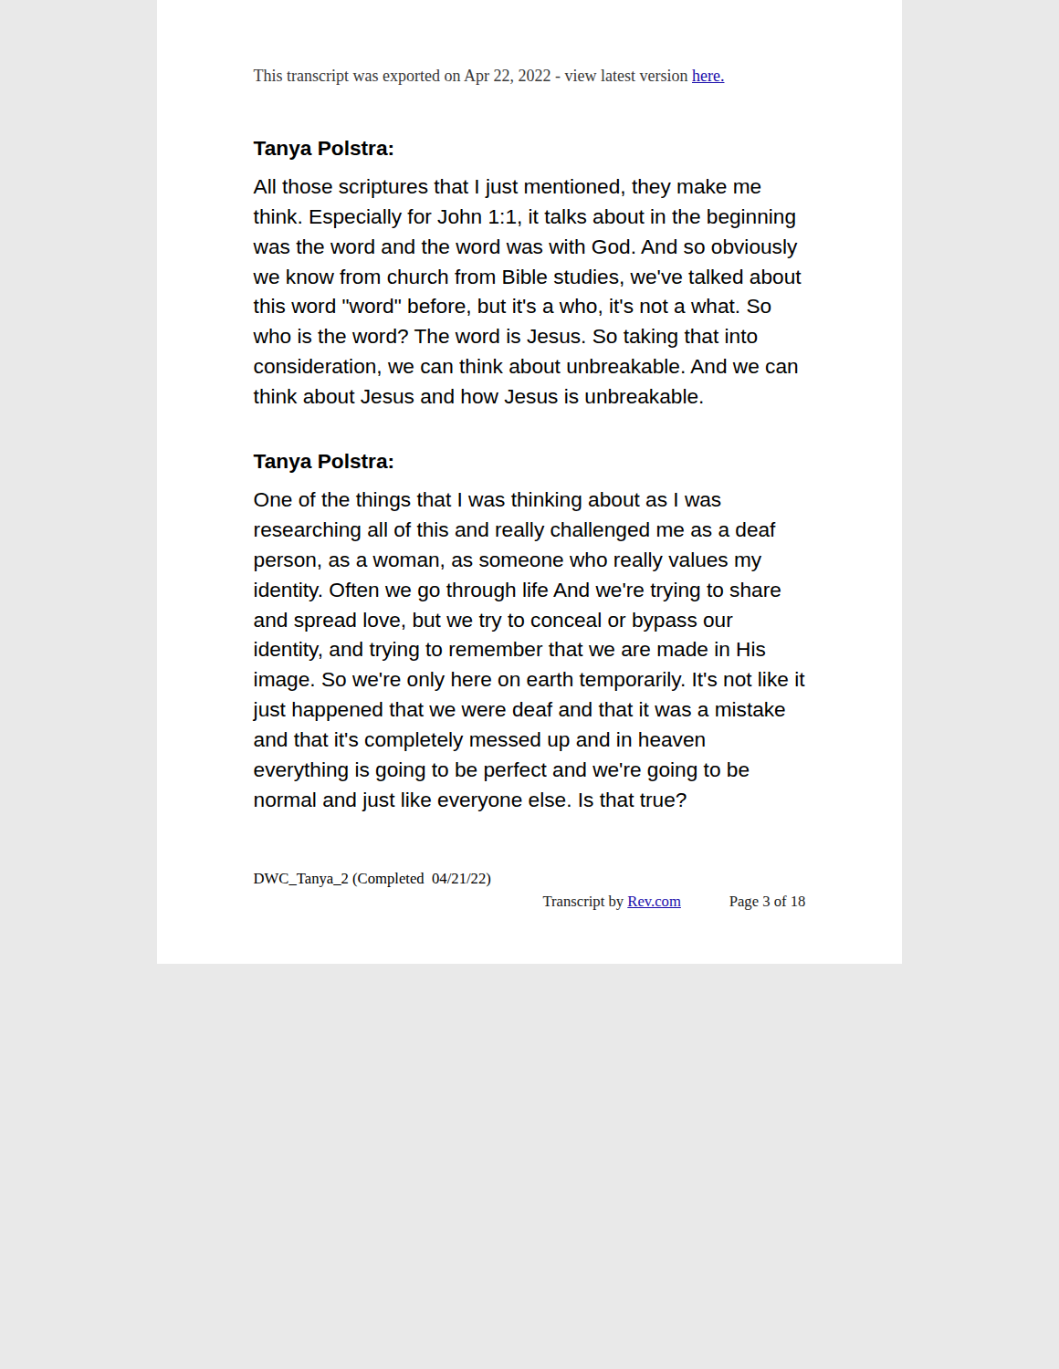This transcript was exported on Apr 22, 2022 - view latest version here.
Tanya Polstra:
All those scriptures that I just mentioned, they make me think. Especially for John 1:1, it talks about in the beginning was the word and the word was with God. And so obviously we know from church from Bible studies, we've talked about this word "word" before, but it's a who, it's not a what. So who is the word? The word is Jesus. So taking that into consideration, we can think about unbreakable. And we can think about Jesus and how Jesus is unbreakable.
Tanya Polstra:
One of the things that I was thinking about as I was researching all of this and really challenged me as a deaf person, as a woman, as someone who really values my identity. Often we go through life And we're trying to share and spread love, but we try to conceal or bypass our identity, and trying to remember that we are made in His image. So we're only here on earth temporarily. It's not like it just happened that we were deaf and that it was a mistake and that it's completely messed up and in heaven everything is going to be perfect and we're going to be normal and just like everyone else. Is that true?
DWC_Tanya_2 (Completed 04/21/22)
Transcript by Rev.com Page 3 of 18